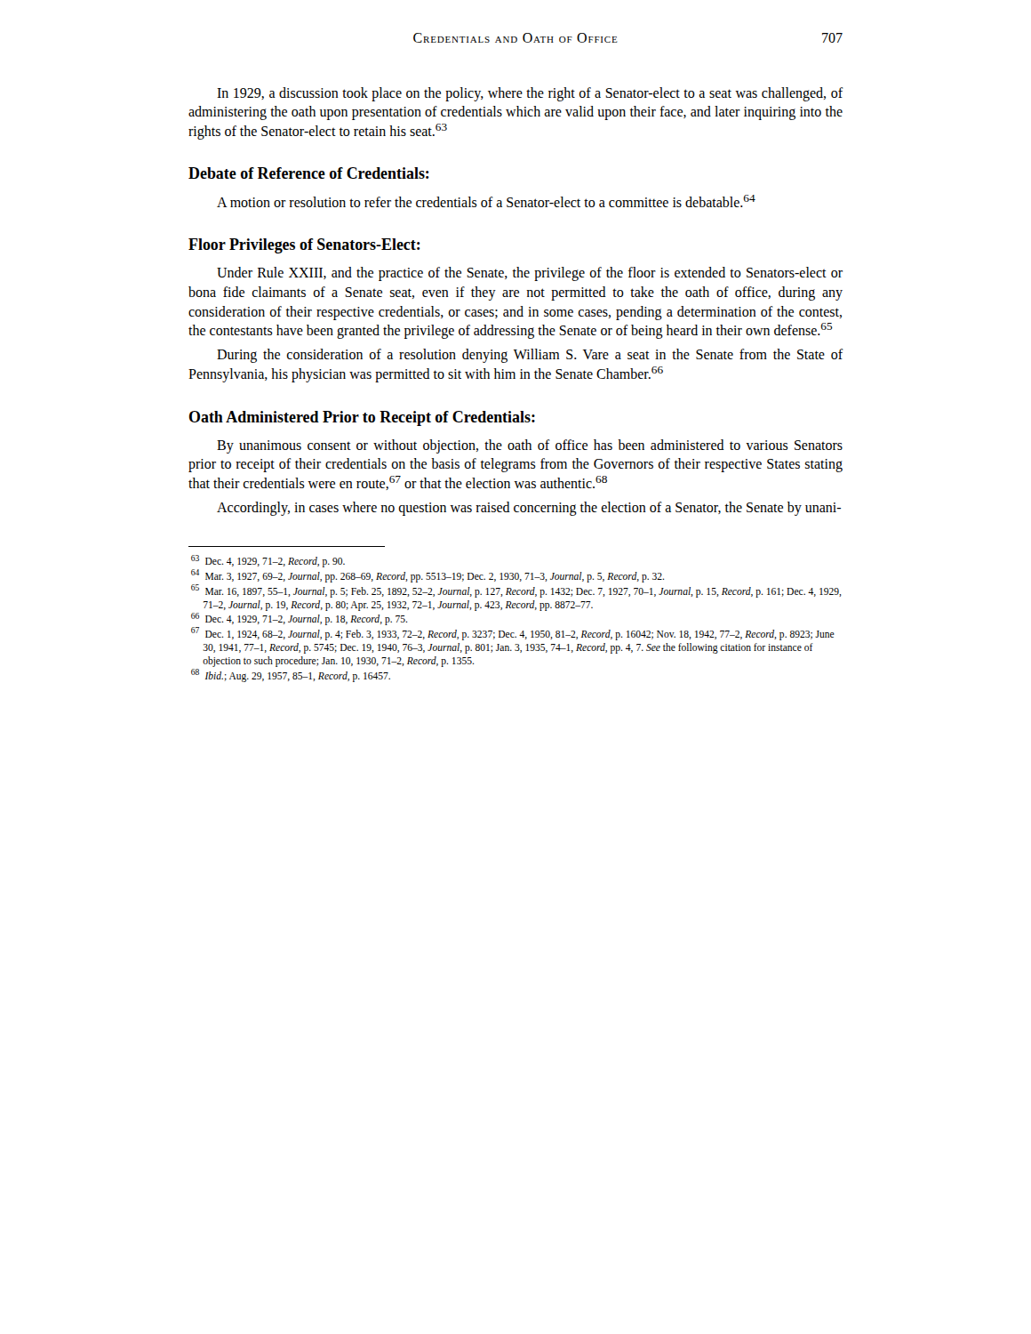Credentials and Oath of Office 707
In 1929, a discussion took place on the policy, where the right of a Senator-elect to a seat was challenged, of administering the oath upon presentation of credentials which are valid upon their face, and later inquiring into the rights of the Senator-elect to retain his seat.63
Debate of Reference of Credentials:
A motion or resolution to refer the credentials of a Senator-elect to a committee is debatable.64
Floor Privileges of Senators-Elect:
Under Rule XXIII, and the practice of the Senate, the privilege of the floor is extended to Senators-elect or bona fide claimants of a Senate seat, even if they are not permitted to take the oath of office, during any consideration of their respective credentials, or cases; and in some cases, pending a determination of the contest, the contestants have been granted the privilege of addressing the Senate or of being heard in their own defense.65
During the consideration of a resolution denying William S. Vare a seat in the Senate from the State of Pennsylvania, his physician was permitted to sit with him in the Senate Chamber.66
Oath Administered Prior to Receipt of Credentials:
By unanimous consent or without objection, the oath of office has been administered to various Senators prior to receipt of their credentials on the basis of telegrams from the Governors of their respective States stating that their credentials were en route,67 or that the election was authentic.68
Accordingly, in cases where no question was raised concerning the election of a Senator, the Senate by unani-
63 Dec. 4, 1929, 71–2, Record, p. 90.
64 Mar. 3, 1927, 69–2, Journal, pp. 268–69, Record, pp. 5513–19; Dec. 2, 1930, 71–3, Journal, p. 5, Record, p. 32.
65 Mar. 16, 1897, 55–1, Journal, p. 5; Feb. 25, 1892, 52–2, Journal, p. 127, Record, p. 1432; Dec. 7, 1927, 70–1, Journal, p. 15, Record, p. 161; Dec. 4, 1929, 71–2, Journal, p. 19, Record, p. 80; Apr. 25, 1932, 72–1, Journal, p. 423, Record, pp. 8872–77.
66 Dec. 4, 1929, 71–2, Journal, p. 18, Record, p. 75.
67 Dec. 1, 1924, 68–2, Journal, p. 4; Feb. 3, 1933, 72–2, Record, p. 3237; Dec. 4, 1950, 81–2, Record, p. 16042; Nov. 18, 1942, 77–2, Record, p. 8923; June 30, 1941, 77–1, Record, p. 5745; Dec. 19, 1940, 76–3, Journal, p. 801; Jan. 3, 1935, 74–1, Record, pp. 4, 7. See the following citation for instance of objection to such procedure; Jan. 10, 1930, 71–2, Record, p. 1355.
68 Ibid.; Aug. 29, 1957, 85–1, Record, p. 16457.